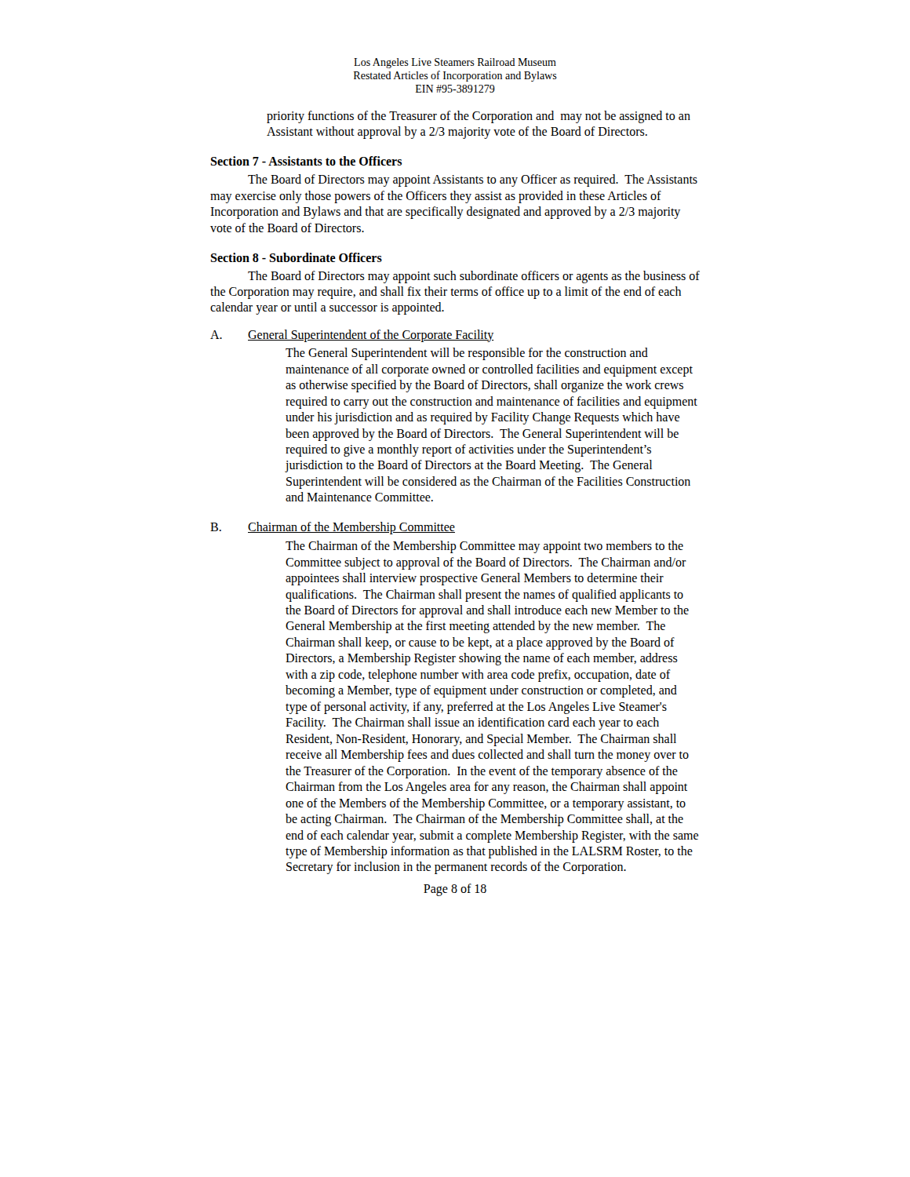Los Angeles Live Steamers Railroad Museum
Restated Articles of Incorporation and Bylaws
EIN #95-3891279
priority functions of the Treasurer of the Corporation and may not be assigned to an Assistant without approval by a 2/3 majority vote of the Board of Directors.
Section 7 - Assistants to the Officers
The Board of Directors may appoint Assistants to any Officer as required. The Assistants may exercise only those powers of the Officers they assist as provided in these Articles of Incorporation and Bylaws and that are specifically designated and approved by a 2/3 majority vote of the Board of Directors.
Section 8 - Subordinate Officers
The Board of Directors may appoint such subordinate officers or agents as the business of the Corporation may require, and shall fix their terms of office up to a limit of the end of each calendar year or until a successor is appointed.
A. General Superintendent of the Corporate Facility
The General Superintendent will be responsible for the construction and maintenance of all corporate owned or controlled facilities and equipment except as otherwise specified by the Board of Directors, shall organize the work crews required to carry out the construction and maintenance of facilities and equipment under his jurisdiction and as required by Facility Change Requests which have been approved by the Board of Directors. The General Superintendent will be required to give a monthly report of activities under the Superintendent’s jurisdiction to the Board of Directors at the Board Meeting. The General Superintendent will be considered as the Chairman of the Facilities Construction and Maintenance Committee.
B. Chairman of the Membership Committee
The Chairman of the Membership Committee may appoint two members to the Committee subject to approval of the Board of Directors. The Chairman and/or appointees shall interview prospective General Members to determine their qualifications. The Chairman shall present the names of qualified applicants to the Board of Directors for approval and shall introduce each new Member to the General Membership at the first meeting attended by the new member. The Chairman shall keep, or cause to be kept, at a place approved by the Board of Directors, a Membership Register showing the name of each member, address with a zip code, telephone number with area code prefix, occupation, date of becoming a Member, type of equipment under construction or completed, and type of personal activity, if any, preferred at the Los Angeles Live Steamer's Facility. The Chairman shall issue an identification card each year to each Resident, Non-Resident, Honorary, and Special Member. The Chairman shall receive all Membership fees and dues collected and shall turn the money over to the Treasurer of the Corporation. In the event of the temporary absence of the Chairman from the Los Angeles area for any reason, the Chairman shall appoint one of the Members of the Membership Committee, or a temporary assistant, to be acting Chairman. The Chairman of the Membership Committee shall, at the end of each calendar year, submit a complete Membership Register, with the same type of Membership information as that published in the LALSRM Roster, to the Secretary for inclusion in the permanent records of the Corporation.
Page 8 of 18